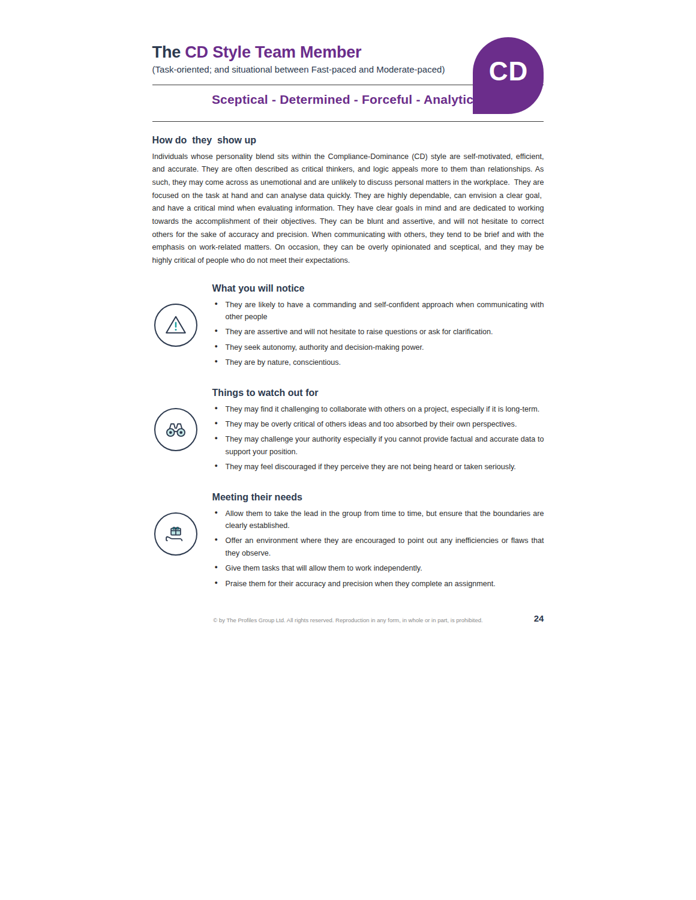CD
The CD Style Team Member
(Task-oriented; and situational between Fast-paced and Moderate-paced)
Sceptical - Determined - Forceful - Analytical
How do they show up
Individuals whose personality blend sits within the Compliance-Dominance (CD) style are self-motivated, efficient, and accurate. They are often described as critical thinkers, and logic appeals more to them than relationships. As such, they may come across as unemotional and are unlikely to discuss personal matters in the workplace. They are focused on the task at hand and can analyse data quickly. They are highly dependable, can envision a clear goal, and have a critical mind when evaluating information. They have clear goals in mind and are dedicated to working towards the accomplishment of their objectives. They can be blunt and assertive, and will not hesitate to correct others for the sake of accuracy and precision. When communicating with others, they tend to be brief and with the emphasis on work-related matters. On occasion, they can be overly opinionated and sceptical, and they may be highly critical of people who do not meet their expectations.
What you will notice
They are likely to have a commanding and self-confident approach when communicating with other people
They are assertive and will not hesitate to raise questions or ask for clarification.
They seek autonomy, authority and decision-making power.
They are by nature, conscientious.
Things to watch out for
They may find it challenging to collaborate with others on a project, especially if it is long-term.
They may be overly critical of others ideas and too absorbed by their own perspectives.
They may challenge your authority especially if you cannot provide factual and accurate data to support your position.
They may feel discouraged if they perceive they are not being heard or taken seriously.
Meeting their needs
Allow them to take the lead in the group from time to time, but ensure that the boundaries are clearly established.
Offer an environment where they are encouraged to point out any inefficiencies or flaws that they observe.
Give them tasks that will allow them to work independently.
Praise them for their accuracy and precision when they complete an assignment.
© by The Profiles Group Ltd. All rights reserved. Reproduction in any form, in whole or in part, is prohibited.
24